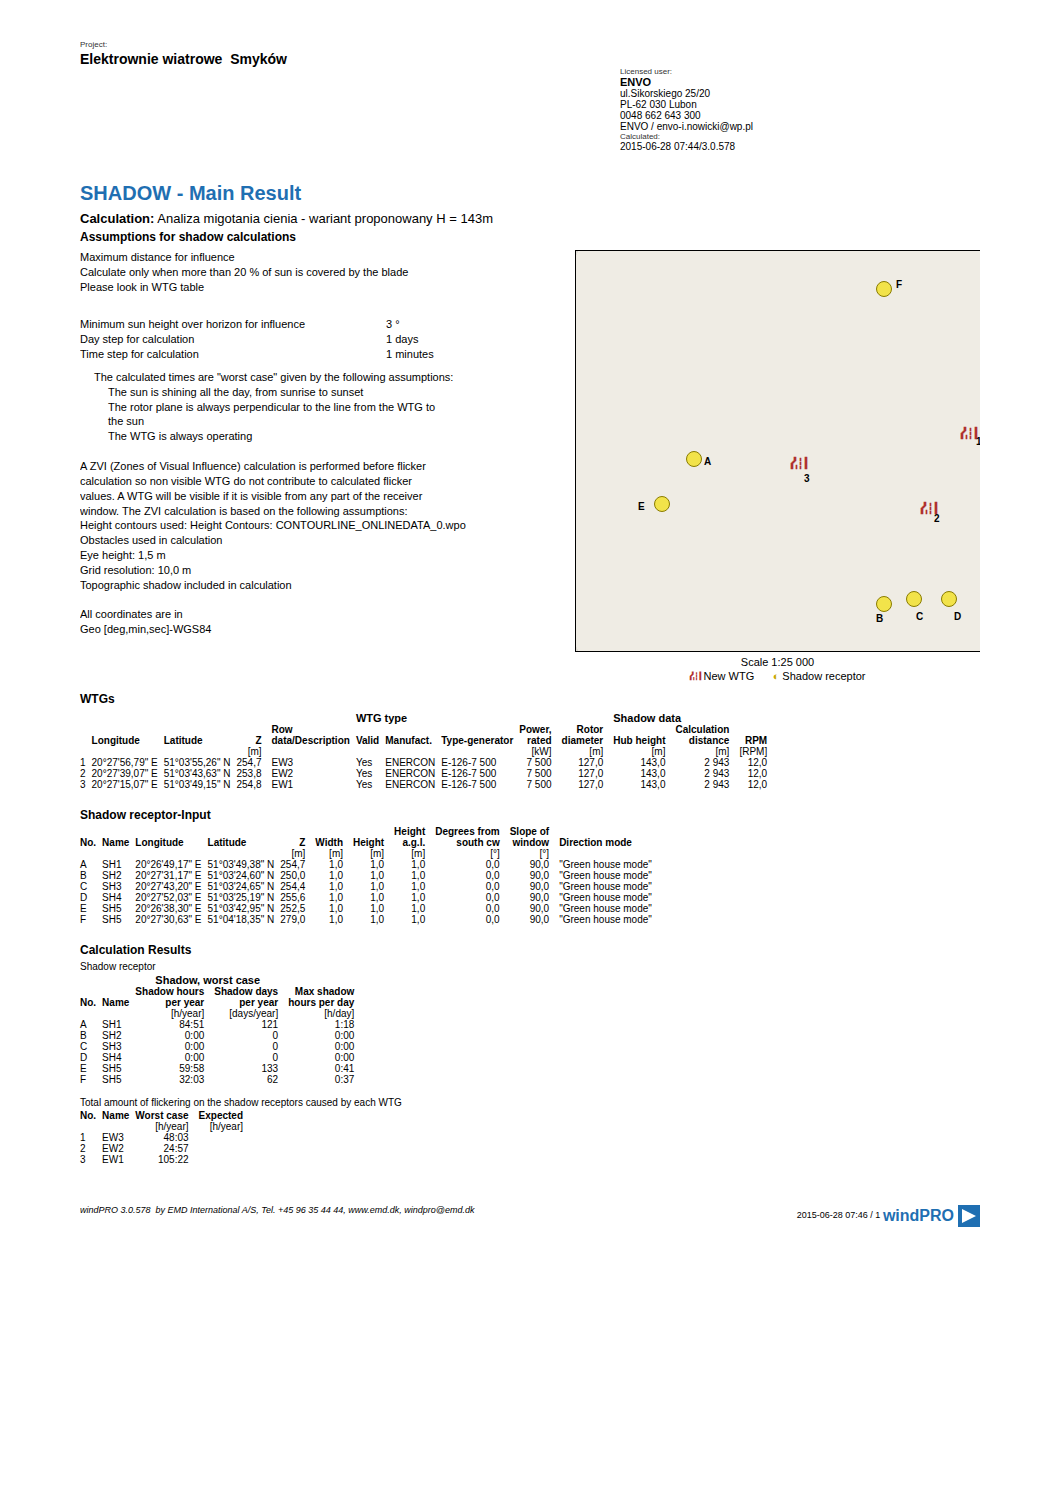Project:
Elektrownie wiatrowe Smyków
Licensed user:
ENVO
ul.Sikorskiego 25/20
PL-62 030 Lubon
0048 662 643 300
ENVO / envo-i.nowicki@wp.pl
Calculated:
2015-06-28 07:44/3.0.578
SHADOW - Main Result
Calculation: Analiza migotania cienia - wariant proponowany H = 143m
Assumptions for shadow calculations
Maximum distance for influence
Calculate only when more than 20 % of sun is covered by the blade
Please look in WTG table
| Minimum sun height over horizon for influence | 3 ° |
| Day step for calculation | 1 days |
| Time step for calculation | 1 minutes |
The calculated times are "worst case" given by the following assumptions:
The sun is shining all the day, from sunrise to sunset
The rotor plane is always perpendicular to the line from the WTG to
the sun
The WTG is always operating
A ZVI (Zones of Visual Influence) calculation is performed before flicker
calculation so non visible WTG do not contribute to calculated flicker
values. A WTG will be visible if it is visible from any part of the receiver
window. The ZVI calculation is based on the following assumptions:
Height contours used: Height Contours: CONTOURLINE_ONLINEDATA_0.wpo
Obstacles used in calculation
Eye height: 1,5 m
Grid resolution: 10,0 m
Topographic shadow included in calculation
All coordinates are in
Geo [deg,min,sec]-WGS84
F
A
E
B
C
D
⛜
1
⛜
2
⛜
3
Scale 1:25 000
⛜ New WTG ◐ Shadow receptor
WTGs
| | WTG type | Shadow data |
| --- | --- | --- |
| | Longitude | Latitude | Z | Row data/Description | Valid | Manufact. | Type-generator | Power, rated | Rotor diameter | Hub height | Calculation distance | RPM |
| | | | [m] | | | | | [kW] | [m] | [m] | [m] | [RPM] |
| 1 | 20°27'56,79" E | 51°03'55,26" N | 254,7 | EW3 | Yes | ENERCON | E-126-7 500 | 7 500 | 127,0 | 143,0 | 2 943 | 12,0 |
| 2 | 20°27'39,07" E | 51°03'43,63" N | 253,8 | EW2 | Yes | ENERCON | E-126-7 500 | 7 500 | 127,0 | 143,0 | 2 943 | 12,0 |
| 3 | 20°27'15,07" E | 51°03'49,15" N | 254,8 | EW1 | Yes | ENERCON | E-126-7 500 | 7 500 | 127,0 | 143,0 | 2 943 | 12,0 |
Shadow receptor-Input
| No. | Name | Longitude | Latitude | Z | Width | Height | Height a.g.l. | Degrees from south cw | Slope of window | Direction mode |
| --- | --- | --- | --- | --- | --- | --- | --- | --- | --- | --- |
| | | | | [m] | [m] | [m] | [m] | [°] | [°] | |
| A | SH1 | 20°26'49,17" E | 51°03'49,38" N | 254,7 | 1,0 | 1,0 | 1,0 | 0,0 | 90,0 | "Green house mode" |
| B | SH2 | 20°27'31,17" E | 51°03'24,60" N | 250,0 | 1,0 | 1,0 | 1,0 | 0,0 | 90,0 | "Green house mode" |
| C | SH3 | 20°27'43,20" E | 51°03'24,65" N | 254,4 | 1,0 | 1,0 | 1,0 | 0,0 | 90,0 | "Green house mode" |
| D | SH4 | 20°27'52,03" E | 51°03'25,19" N | 255,6 | 1,0 | 1,0 | 1,0 | 0,0 | 90,0 | "Green house mode" |
| E | SH5 | 20°26'38,30" E | 51°03'42,95" N | 252,5 | 1,0 | 1,0 | 1,0 | 0,0 | 90,0 | "Green house mode" |
| F | SH5 | 20°27'30,63" E | 51°04'18,35" N | 279,0 | 1,0 | 1,0 | 1,0 | 0,0 | 90,0 | "Green house mode" |
Calculation Results
Shadow receptor
| | Shadow, worst case |
| --- | --- |
| No. | Name | Shadow hours per year | Shadow days per year | Max shadow hours per day |
| | | [h/year] | [days/year] | [h/day] |
| A | SH1 | 84:51 | 121 | 1:18 |
| B | SH2 | 0:00 | 0 | 0:00 |
| C | SH3 | 0:00 | 0 | 0:00 |
| D | SH4 | 0:00 | 0 | 0:00 |
| E | SH5 | 59:58 | 133 | 0:41 |
| F | SH5 | 32:03 | 62 | 0:37 |
Total amount of flickering on the shadow receptors caused by each WTG
| No. | Name | Worst case | Expected |
| --- | --- | --- | --- |
| | | [h/year] | [h/year] |
| 1 | EW3 | 48:03 | |
| 2 | EW2 | 24:57 | |
| 3 | EW1 | 105:22 | |
windPRO 3.0.578 by EMD International A/S, Tel. +45 96 35 44 44, www.emd.dk, windpro@emd.dk
2015-06-28 07:46 / 1 windPRO